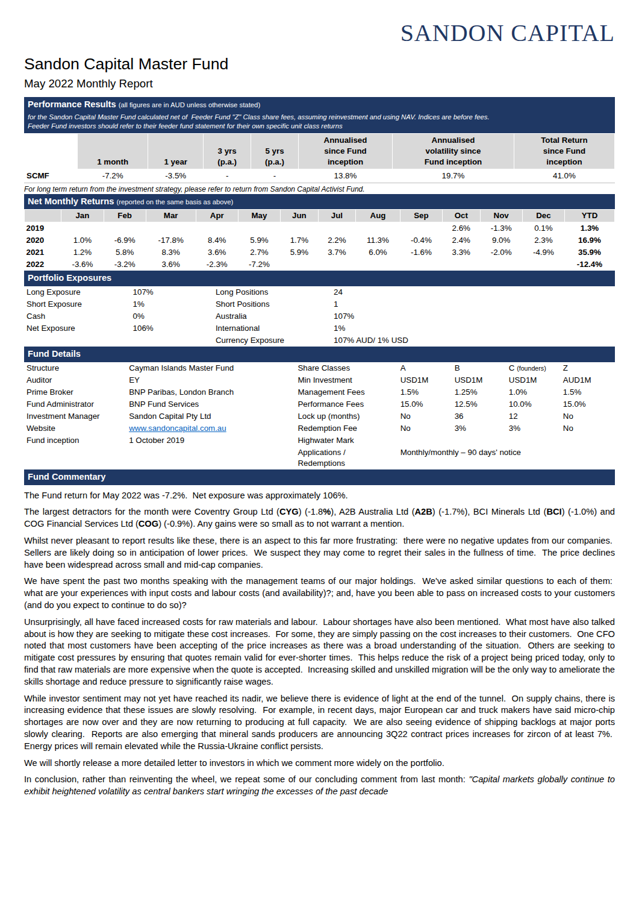SANDON CAPITAL
Sandon Capital Master Fund
May 2022 Monthly Report
Performance Results (all figures are in AUD unless otherwise stated)
for the Sandon Capital Master Fund calculated net of Feeder Fund "Z" Class share fees, assuming reinvestment and using NAV. Indices are before fees.
Feeder Fund investors should refer to their feeder fund statement for their own specific unit class returns
| | 1 month | 1 year | 3 yrs (p.a.) | 5 yrs (p.a.) | Annualised since Fund inception | Annualised volatility since Fund inception | Total Return since Fund inception |
| --- | --- | --- | --- | --- | --- | --- | --- |
| SCMF | -7.2% | -3.5% | - | - | 13.8% | 19.7% | 41.0% |
For long term return from the investment strategy, please refer to return from Sandon Capital Activist Fund.
Net Monthly Returns (reported on the same basis as above)
| | Jan | Feb | Mar | Apr | May | Jun | Jul | Aug | Sep | Oct | Nov | Dec | YTD |
| --- | --- | --- | --- | --- | --- | --- | --- | --- | --- | --- | --- | --- | --- |
| 2019 | | | | | | | | | | 2.6% | -1.3% | 0.1% | 1.3% |
| 2020 | 1.0% | -6.9% | -17.8% | 8.4% | 5.9% | 1.7% | 2.2% | 11.3% | -0.4% | 2.4% | 9.0% | 2.3% | 16.9% |
| 2021 | 1.2% | 5.8% | 8.3% | 3.6% | 2.7% | 5.9% | 3.7% | 6.0% | -1.6% | 3.3% | -2.0% | -4.9% | 35.9% |
| 2022 | -3.6% | -3.2% | 3.6% | -2.3% | -7.2% | | | | | | | | -12.4% |
Portfolio Exposures
| Long Exposure | 107% | Long Positions | 24 |
| Short Exposure | 1% | Short Positions | 1 |
| Cash | 0% | Australia | 107% |
| Net Exposure | 106% | International | 1% |
| | | Currency Exposure | 107% AUD/ 1% USD |
Fund Details
| Structure | Cayman Islands Master Fund | Share Classes | A | B | C (founders) | Z |
| Auditor | EY | Min Investment | USD1M | USD1M | USD1M | AUD1M |
| Prime Broker | BNP Paribas, London Branch | Management Fees | 1.5% | 1.25% | 1.0% | 1.5% |
| Fund Administrator | BNP Fund Services | Performance Fees | 15.0% | 12.5% | 10.0% | 15.0% |
| Investment Manager | Sandon Capital Pty Ltd | Lock up (months) | No | 36 | 12 | No |
| Website | www.sandoncapital.com.au | Redemption Fee | No | 3% | 3% | No |
| Fund inception | 1 October 2019 | Highwater Mark | | | | |
| | | Applications / Redemptions | Monthly/monthly – 90 days' notice |
Fund Commentary
The Fund return for May 2022 was -7.2%. Net exposure was approximately 106%.
The largest detractors for the month were Coventry Group Ltd (CYG) (-1.8%), A2B Australia Ltd (A2B) (-1.7%), BCI Minerals Ltd (BCI) (-1.0%) and COG Financial Services Ltd (COG) (-0.9%). Any gains were so small as to not warrant a mention.
Whilst never pleasant to report results like these, there is an aspect to this far more frustrating: there were no negative updates from our companies. Sellers are likely doing so in anticipation of lower prices. We suspect they may come to regret their sales in the fullness of time. The price declines have been widespread across small and mid-cap companies.
We have spent the past two months speaking with the management teams of our major holdings. We've asked similar questions to each of them: what are your experiences with input costs and labour costs (and availability)?; and, have you been able to pass on increased costs to your customers (and do you expect to continue to do so)?
Unsurprisingly, all have faced increased costs for raw materials and labour. Labour shortages have also been mentioned. What most have also talked about is how they are seeking to mitigate these cost increases. For some, they are simply passing on the cost increases to their customers. One CFO noted that most customers have been accepting of the price increases as there was a broad understanding of the situation. Others are seeking to mitigate cost pressures by ensuring that quotes remain valid for ever-shorter times. This helps reduce the risk of a project being priced today, only to find that raw materials are more expensive when the quote is accepted. Increasing skilled and unskilled migration will be the only way to ameliorate the skills shortage and reduce pressure to significantly raise wages.
While investor sentiment may not yet have reached its nadir, we believe there is evidence of light at the end of the tunnel. On supply chains, there is increasing evidence that these issues are slowly resolving. For example, in recent days, major European car and truck makers have said micro-chip shortages are now over and they are now returning to producing at full capacity. We are also seeing evidence of shipping backlogs at major ports slowly clearing. Reports are also emerging that mineral sands producers are announcing 3Q22 contract prices increases for zircon of at least 7%. Energy prices will remain elevated while the Russia-Ukraine conflict persists.
We will shortly release a more detailed letter to investors in which we comment more widely on the portfolio.
In conclusion, rather than reinventing the wheel, we repeat some of our concluding comment from last month: "Capital markets globally continue to exhibit heightened volatility as central bankers start wringing the excesses of the past decade